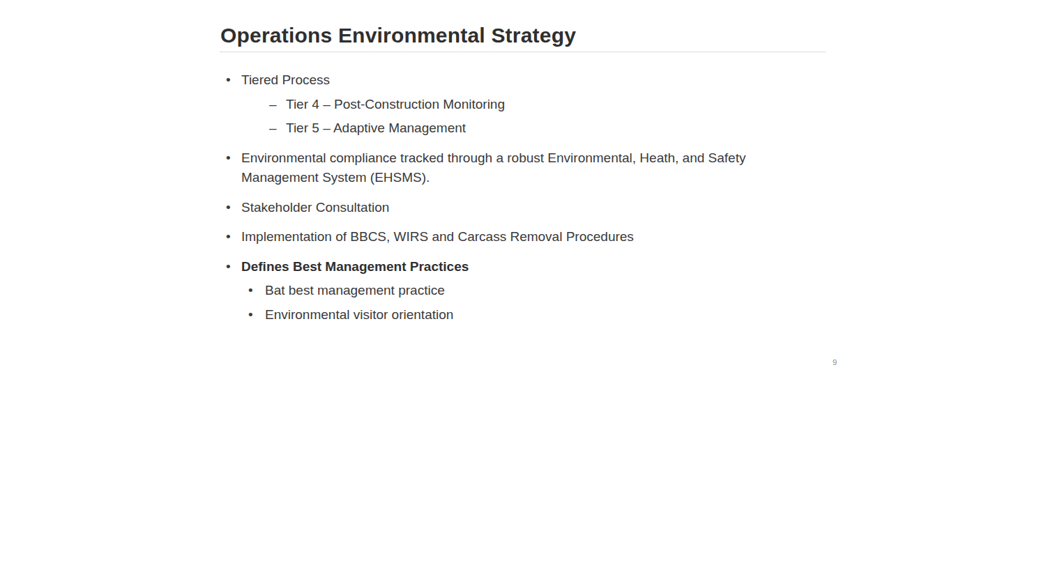Operations Environmental Strategy
Tiered Process
Tier 4 – Post-Construction Monitoring
Tier 5 – Adaptive Management
Environmental compliance tracked through a robust Environmental, Heath, and Safety Management System (EHSMS).
Stakeholder Consultation
Implementation of BBCS, WIRS and Carcass Removal Procedures
Defines Best Management Practices
Bat best management practice
Environmental visitor orientation
9